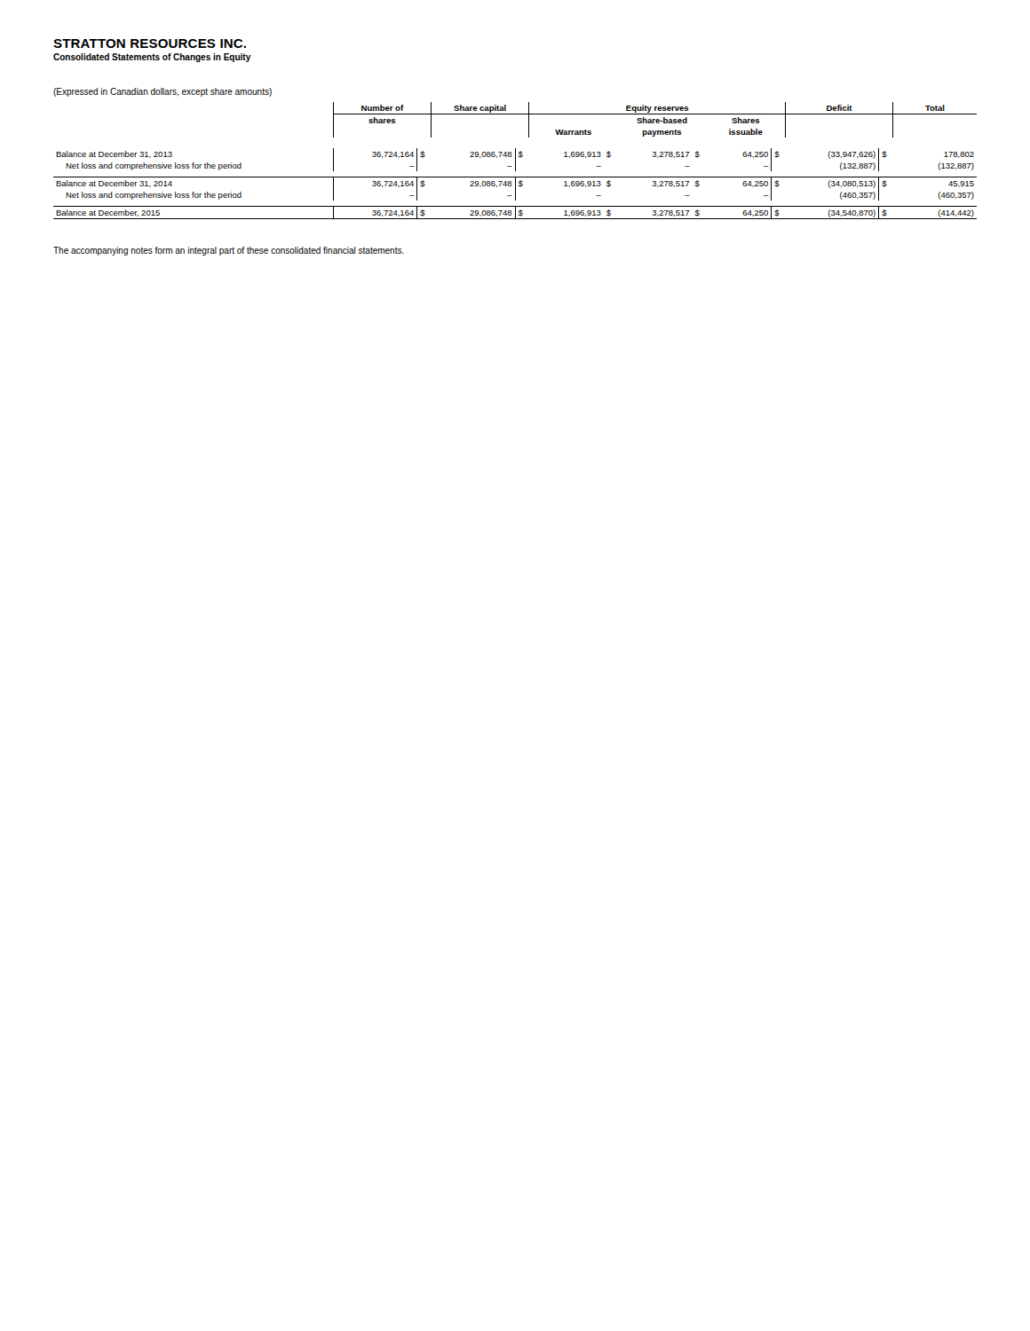STRATTON RESOURCES INC.
Consolidated Statements of Changes in Equity
(Expressed in Canadian dollars, except share amounts)
| | Number of | Share capital | Equity reserves | Deficit | Total |
| --- | --- | --- | --- | --- | --- |
| | shares | | | Share-based | Shares | | |
| | | | Warrants | payments | issuable | | |
| Balance at December 31, 2013 | 36,724,164 | $ | 29,086,748 | $ | 1,696,913 | $ | 3,278,517 | $ | 64,250 | $ | (33,947,626) | $ | 178,802 |
| Net loss and comprehensive loss for the period | – | | – | | – | | – | | – | | (132,887) | | (132,887) |
| Balance at December 31, 2014 | 36,724,164 | $ | 29,086,748 | $ | 1,696,913 | $ | 3,278,517 | $ | 64,250 | $ | (34,080,513) | $ | 45,915 |
| Net loss and comprehensive loss for the period | – | | – | | – | | – | | – | | (460,357) | | (460,357) |
| Balance at December, 2015 | 36,724,164 | $ | 29,086,748 | $ | 1,696,913 | $ | 3,278,517 | $ | 64,250 | $ | (34,540,870) | $ | (414,442) |
The accompanying notes form an integral part of these consolidated financial statements.